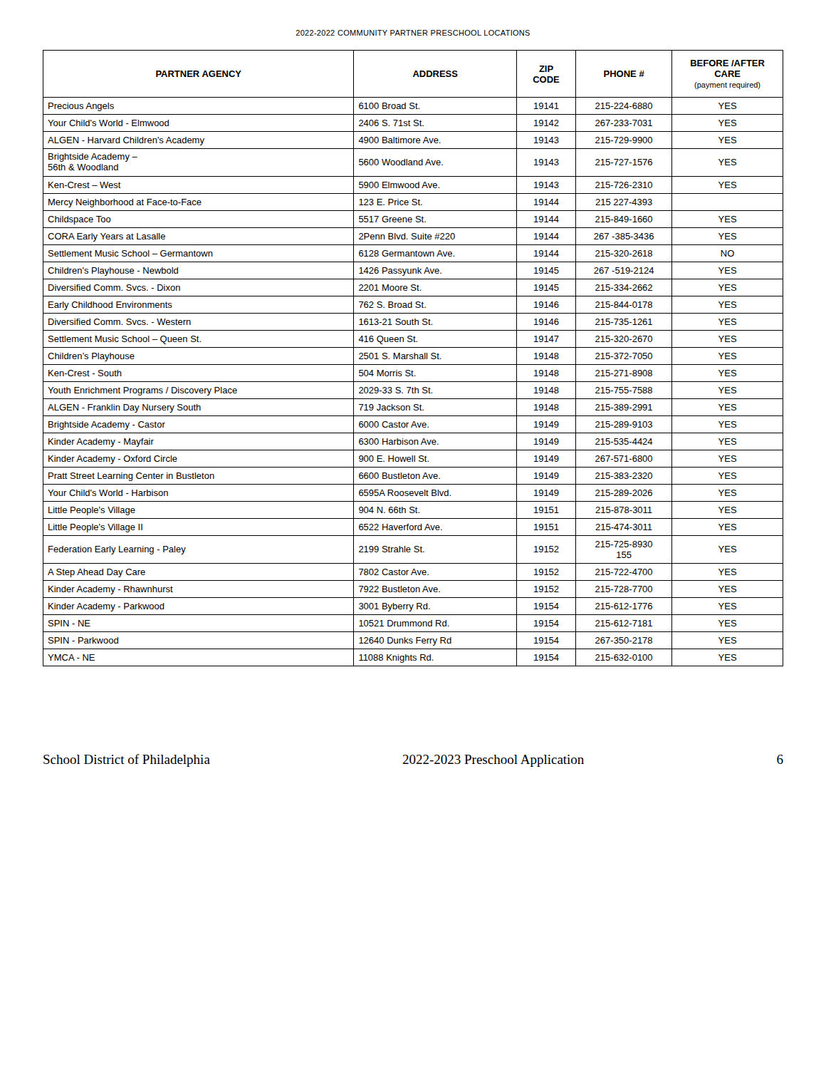2022-2022 COMMUNITY PARTNER PRESCHOOL LOCATIONS
| PARTNER AGENCY | ADDRESS | ZIP CODE | PHONE # | BEFORE /AFTER CARE (payment required) |
| --- | --- | --- | --- | --- |
| Precious Angels | 6100 Broad St. | 19141 | 215-224-6880 | YES |
| Your Child's World - Elmwood | 2406 S. 71st St. | 19142 | 267-233-7031 | YES |
| ALGEN - Harvard Children's Academy | 4900 Baltimore Ave. | 19143 | 215-729-9900 | YES |
| Brightside Academy – 56th & Woodland | 5600 Woodland Ave. | 19143 | 215-727-1576 | YES |
| Ken-Crest – West | 5900 Elmwood Ave. | 19143 | 215-726-2310 | YES |
| Mercy Neighborhood at Face-to-Face | 123 E. Price St. | 19144 | 215 227-4393 | |
| Childspace Too | 5517 Greene St. | 19144 | 215-849-1660 | YES |
| CORA Early Years at Lasalle | 2Penn Blvd. Suite #220 | 19144 | 267 -385-3436 | YES |
| Settlement Music School – Germantown | 6128 Germantown Ave. | 19144 | 215-320-2618 | NO |
| Children's Playhouse - Newbold | 1426 Passyunk Ave. | 19145 | 267 -519-2124 | YES |
| Diversified Comm. Svcs. - Dixon | 2201 Moore St. | 19145 | 215-334-2662 | YES |
| Early Childhood Environments | 762 S. Broad St. | 19146 | 215-844-0178 | YES |
| Diversified Comm. Svcs. - Western | 1613-21 South St. | 19146 | 215-735-1261 | YES |
| Settlement Music School – Queen St. | 416 Queen St. | 19147 | 215-320-2670 | YES |
| Children’s Playhouse | 2501 S. Marshall St. | 19148 | 215-372-7050 | YES |
| Ken-Crest - South | 504 Morris St. | 19148 | 215-271-8908 | YES |
| Youth Enrichment Programs / Discovery Place | 2029-33 S. 7th St. | 19148 | 215-755-7588 | YES |
| ALGEN - Franklin Day Nursery South | 719 Jackson St. | 19148 | 215-389-2991 | YES |
| Brightside Academy - Castor | 6000 Castor Ave. | 19149 | 215-289-9103 | YES |
| Kinder Academy - Mayfair | 6300 Harbison Ave. | 19149 | 215-535-4424 | YES |
| Kinder Academy - Oxford Circle | 900 E. Howell St. | 19149 | 267-571-6800 | YES |
| Pratt Street Learning Center in Bustleton | 6600 Bustleton Ave. | 19149 | 215-383-2320 | YES |
| Your Child's World - Harbison | 6595A Roosevelt Blvd. | 19149 | 215-289-2026 | YES |
| Little People's Village | 904 N. 66th St. | 19151 | 215-878-3011 | YES |
| Little People's Village II | 6522 Haverford Ave. | 19151 | 215-474-3011 | YES |
| Federation Early Learning - Paley | 2199 Strahle St. | 19152 | 215-725-8930 155 | YES |
| A Step Ahead Day Care | 7802 Castor Ave. | 19152 | 215-722-4700 | YES |
| Kinder Academy - Rhawnhurst | 7922 Bustleton Ave. | 19152 | 215-728-7700 | YES |
| Kinder Academy - Parkwood | 3001 Byberry Rd. | 19154 | 215-612-1776 | YES |
| SPIN - NE | 10521 Drummond Rd. | 19154 | 215-612-7181 | YES |
| SPIN - Parkwood | 12640 Dunks Ferry Rd | 19154 | 267-350-2178 | YES |
| YMCA - NE | 11088 Knights Rd. | 19154 | 215-632-0100 | YES |
School District of Philadelphia
2022-2023 Preschool Application
6